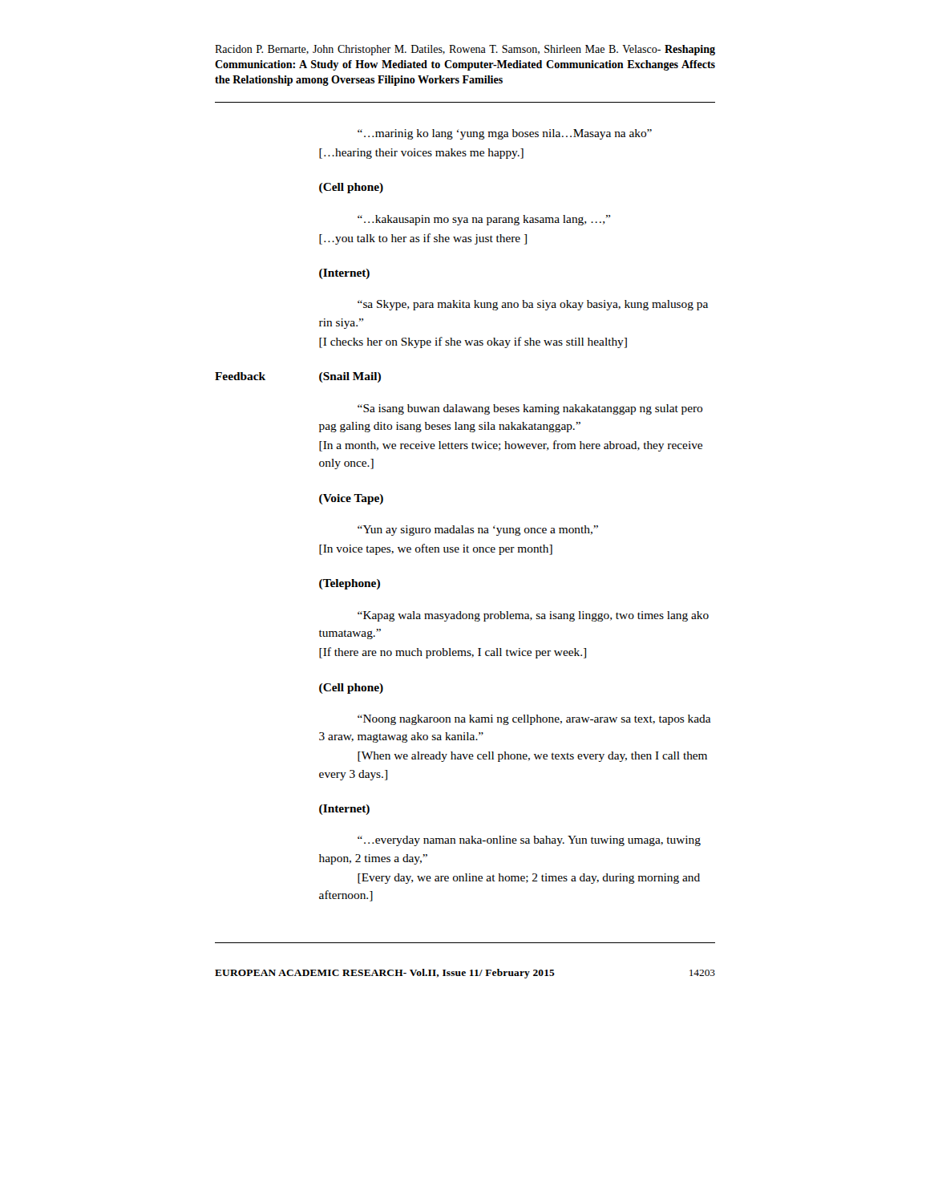Racidon P. Bernarte, John Christopher M. Datiles, Rowena T. Samson, Shirleen Mae B. Velasco- Reshaping Communication: A Study of How Mediated to Computer-Mediated Communication Exchanges Affects the Relationship among Overseas Filipino Workers Families
“…marinig ko lang ‘yung mga boses nila…Masaya na ako”
[…hearing their voices makes me happy.]
(Cell phone)
“…kakausapin mo sya na parang kasama lang, …,”
[…you talk to her as if she was just there ]
(Internet)
“sa Skype, para makita kung ano ba siya okay basiya, kung malusog pa rin siya.”
[I checks her on Skype if she was okay if she was still healthy]
Feedback
(Snail Mail)
“Sa isang buwan dalawang beses kaming nakakatanggap ng sulat pero pag galing dito isang beses lang sila nakakatanggap.”
[In a month, we receive letters twice; however, from here abroad, they receive only once.]
(Voice Tape)
“Yun ay siguro madalas na ‘yung once a month,”
[In voice tapes, we often use it once per month]
(Telephone)
“Kapag wala masyadong problema, sa isang linggo, two times lang ako tumatawag.”
[If there are no much problems, I call twice per week.]
(Cell phone)
“Noong nagkaroon na kami ng cellphone, araw-araw sa text, tapos kada 3 araw, magtawag ako sa kanila.”
[When we already have cell phone, we texts every day, then I call them every 3 days.]
(Internet)
“…everyday naman naka-online sa bahay. Yun tuwing umaga, tuwing hapon, 2 times a day,”
[Every day, we are online at home; 2 times a day, during morning and afternoon.]
EUROPEAN ACADEMIC RESEARCH- Vol.II, Issue 11/ February 2015 14203